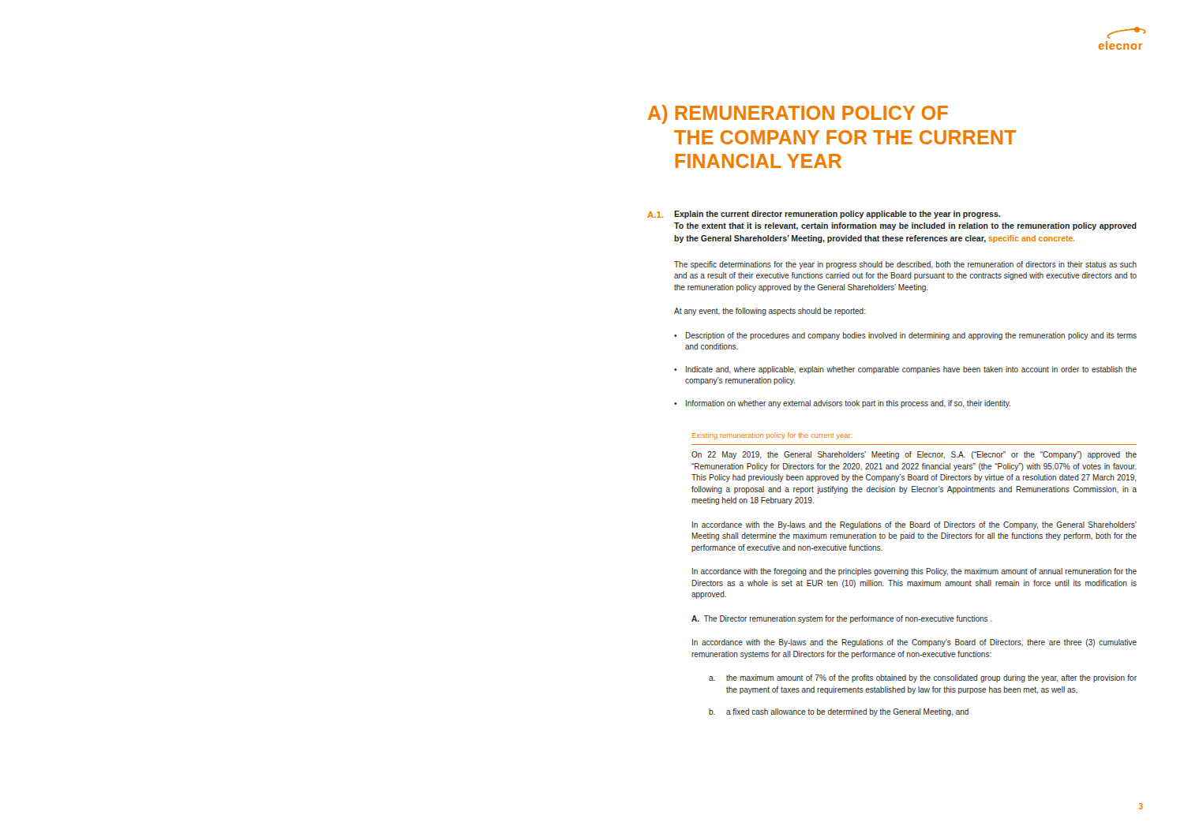elecnor
A) REMUNERATION POLICY OF
THE COMPANY FOR THE CURRENT
FINANCIAL YEAR
A.1.
Explain the current director remuneration policy applicable to the year in progress.
To the extent that it is relevant, certain information may be included in relation to the remuneration policy approved by the General Shareholders’ Meeting, provided that these references are clear, specific and concrete.
The specific determinations for the year in progress should be described, both the remuneration of directors in their status as such and as a result of their executive functions carried out for the Board pursuant to the contracts signed with executive directors and to the remuneration policy approved by the General Shareholders’ Meeting.
At any event, the following aspects should be reported:
Description of the procedures and company bodies involved in determining and approving the remuneration policy and its terms and conditions.
Indicate and, where applicable, explain whether comparable companies have been taken into account in order to establish the company’s remuneration policy.
Information on whether any external advisors took part in this process and, if so, their identity.
Existing remuneration policy for the current year:
On 22 May 2019, the General Shareholders’ Meeting of Elecnor, S.A. (“Elecnor” or the “Company”) approved the “Remuneration Policy for Directors for the 2020, 2021 and 2022 financial years” (the “Policy”) with 95.07% of votes in favour. This Policy had previously been approved by the Company’s Board of Directors by virtue of a resolution dated 27 March 2019, following a proposal and a report justifying the decision by Elecnor’s Appointments and Remunerations Commission, in a meeting held on 18 February 2019.
In accordance with the By-laws and the Regulations of the Board of Directors of the Company, the General Shareholders’ Meeting shall determine the maximum remuneration to be paid to the Directors for all the functions they perform, both for the performance of executive and non-executive functions.
In accordance with the foregoing and the principles governing this Policy, the maximum amount of annual remuneration for the Directors as a whole is set at EUR ten (10) million. This maximum amount shall remain in force until its modification is approved.
A. The Director remuneration system for the performance of non-executive functions .
In accordance with the By-laws and the Regulations of the Company’s Board of Directors, there are three (3) cumulative remuneration systems for all Directors for the performance of non-executive functions:
the maximum amount of 7% of the profits obtained by the consolidated group during the year, after the provision for the payment of taxes and requirements established by law for this purpose has been met, as well as,
a fixed cash allowance to be determined by the General Meeting, and
3